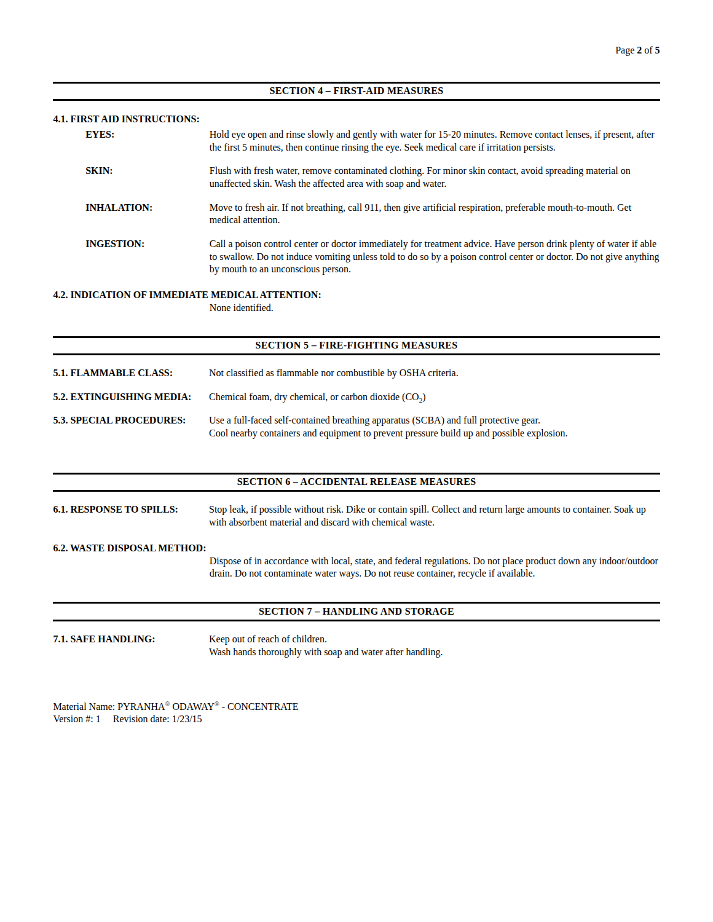Page 2 of 5
SECTION 4 – FIRST-AID MEASURES
4.1. FIRST AID INSTRUCTIONS:
| EYES: | Hold eye open and rinse slowly and gently with water for 15-20 minutes. Remove contact lenses, if present, after the first 5 minutes, then continue rinsing the eye. Seek medical care if irritation persists. |
| SKIN: | Flush with fresh water, remove contaminated clothing. For minor skin contact, avoid spreading material on unaffected skin. Wash the affected area with soap and water. |
| INHALATION: | Move to fresh air. If not breathing, call 911, then give artificial respiration, preferable mouth-to-mouth. Get medical attention. |
| INGESTION: | Call a poison control center or doctor immediately for treatment advice. Have person drink plenty of water if able to swallow. Do not induce vomiting unless told to do so by a poison control center or doctor. Do not give anything by mouth to an unconscious person. |
4.2. INDICATION OF IMMEDIATE MEDICAL ATTENTION:
None identified.
SECTION 5 – FIRE-FIGHTING MEASURES
| 5.1. FLAMMABLE CLASS: | Not classified as flammable nor combustible by OSHA criteria. |
| 5.2. EXTINGUISHING MEDIA: | Chemical foam, dry chemical, or carbon dioxide (CO 2 ) |
| 5.3. SPECIAL PROCEDURES: | Use a full-faced self-contained breathing apparatus (SCBA) and full protective gear. Cool nearby containers and equipment to prevent pressure build up and possible explosion. |
SECTION 6 – ACCIDENTAL RELEASE MEASURES
| 6.1. RESPONSE TO SPILLS: | Stop leak, if possible without risk. Dike or contain spill. Collect and return large amounts to container. Soak up with absorbent material and discard with chemical waste. |
6.2. WASTE DISPOSAL METHOD:
Dispose of in accordance with local, state, and federal regulations. Do not place product down any indoor/outdoor drain. Do not contaminate water ways. Do not reuse container, recycle if available.
SECTION 7 – HANDLING AND STORAGE
| 7.1. SAFE HANDLING: | Keep out of reach of children. Wash hands thoroughly with soap and water after handling. |
Material Name: PYRANHA® ODAWAY® - CONCENTRATE
Version #: 1 Revision date: 1/23/15